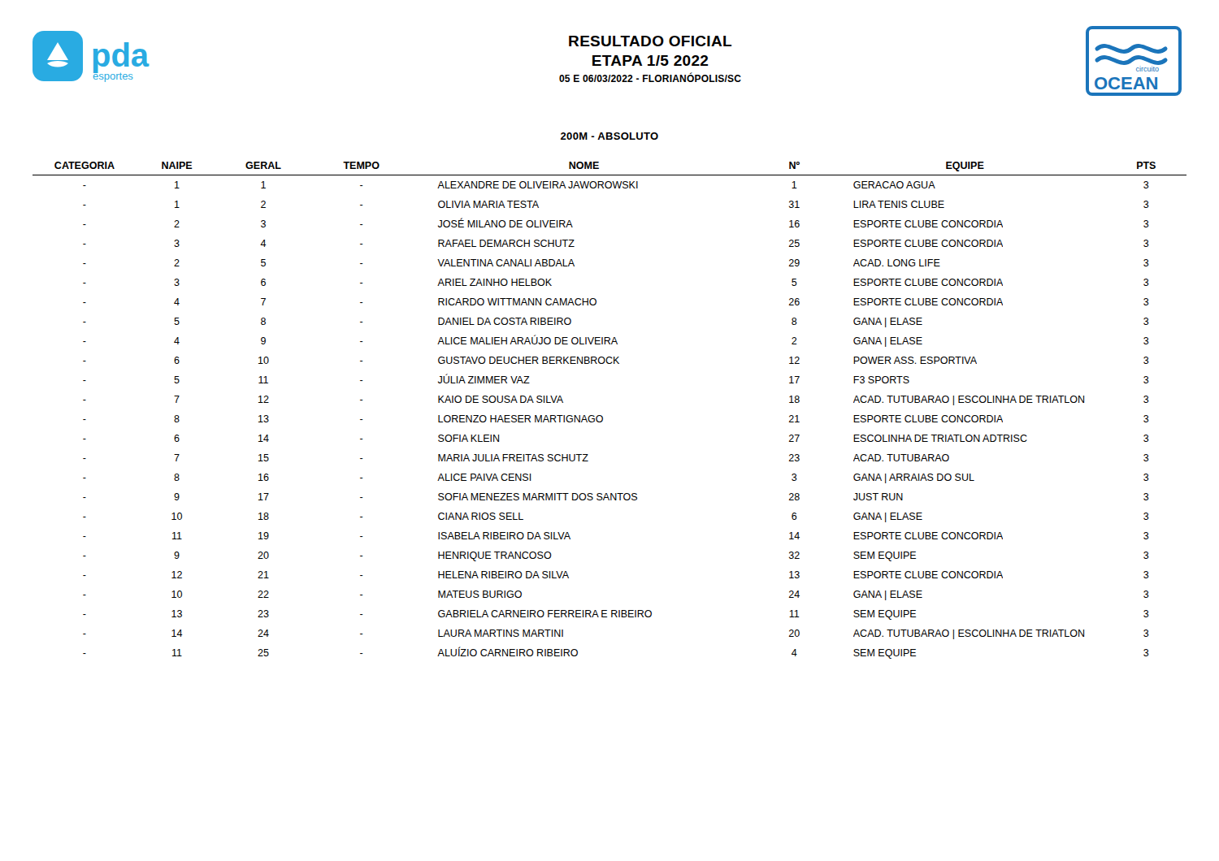pda esportes
RESULTADO OFICIAL
ETAPA 1/5 2022
05 E 06/03/2022 - FLORIANÓPOLIS/SC
circuito OCEAN
200M - ABSOLUTO
| CATEGORIA | NAIPE | GERAL | TEMPO | NOME | Nº | EQUIPE | PTS |
| --- | --- | --- | --- | --- | --- | --- | --- |
| - | 1 | 1 | - | ALEXANDRE DE OLIVEIRA JAWOROWSKI | 1 | GERACAO AGUA | 3 |
| - | 1 | 2 | - | OLIVIA MARIA TESTA | 31 | LIRA TENIS CLUBE | 3 |
| - | 2 | 3 | - | JOSÉ MILANO DE OLIVEIRA | 16 | ESPORTE CLUBE CONCORDIA | 3 |
| - | 3 | 4 | - | RAFAEL DEMARCH SCHUTZ | 25 | ESPORTE CLUBE CONCORDIA | 3 |
| - | 2 | 5 | - | VALENTINA CANALI ABDALA | 29 | ACAD. LONG LIFE | 3 |
| - | 3 | 6 | - | ARIEL ZAINHO HELBOK | 5 | ESPORTE CLUBE CONCORDIA | 3 |
| - | 4 | 7 | - | RICARDO WITTMANN CAMACHO | 26 | ESPORTE CLUBE CONCORDIA | 3 |
| - | 5 | 8 | - | DANIEL DA COSTA RIBEIRO | 8 | GANA / ELASE | 3 |
| - | 4 | 9 | - | ALICE MALIEH ARAÚJO DE OLIVEIRA | 2 | GANA / ELASE | 3 |
| - | 6 | 10 | - | GUSTAVO DEUCHER BERKENBROCK | 12 | POWER ASS. ESPORTIVA | 3 |
| - | 5 | 11 | - | JÚLIA ZIMMER VAZ | 17 | F3 SPORTS | 3 |
| - | 7 | 12 | - | KAIO DE SOUSA DA SILVA | 18 | ACAD. TUTUBARAO / ESCOLINHA DE TRIATLON | 3 |
| - | 8 | 13 | - | LORENZO HAESER MARTIGNAGO | 21 | ESPORTE CLUBE CONCORDIA | 3 |
| - | 6 | 14 | - | SOFIA KLEIN | 27 | ESCOLINHA DE TRIATLON ADTRISC | 3 |
| - | 7 | 15 | - | MARIA JULIA FREITAS SCHUTZ | 23 | ACAD. TUTUBARAO | 3 |
| - | 8 | 16 | - | ALICE PAIVA CENSI | 3 | GANA / ARRAIAS DO SUL | 3 |
| - | 9 | 17 | - | SOFIA MENEZES MARMITT DOS SANTOS | 28 | JUST RUN | 3 |
| - | 10 | 18 | - | CIANA RIOS SELL | 6 | GANA / ELASE | 3 |
| - | 11 | 19 | - | ISABELA RIBEIRO DA SILVA | 14 | ESPORTE CLUBE CONCORDIA | 3 |
| - | 9 | 20 | - | HENRIQUE TRANCOSO | 32 | SEM EQUIPE | 3 |
| - | 12 | 21 | - | HELENA RIBEIRO DA SILVA | 13 | ESPORTE CLUBE CONCORDIA | 3 |
| - | 10 | 22 | - | MATEUS BURIGO | 24 | GANA / ELASE | 3 |
| - | 13 | 23 | - | GABRIELA CARNEIRO FERREIRA E RIBEIRO | 11 | SEM EQUIPE | 3 |
| - | 14 | 24 | - | LAURA MARTINS MARTINI | 20 | ACAD. TUTUBARAO / ESCOLINHA DE TRIATLON | 3 |
| - | 11 | 25 | - | ALUÍZIO CARNEIRO RIBEIRO | 4 | SEM EQUIPE | 3 |